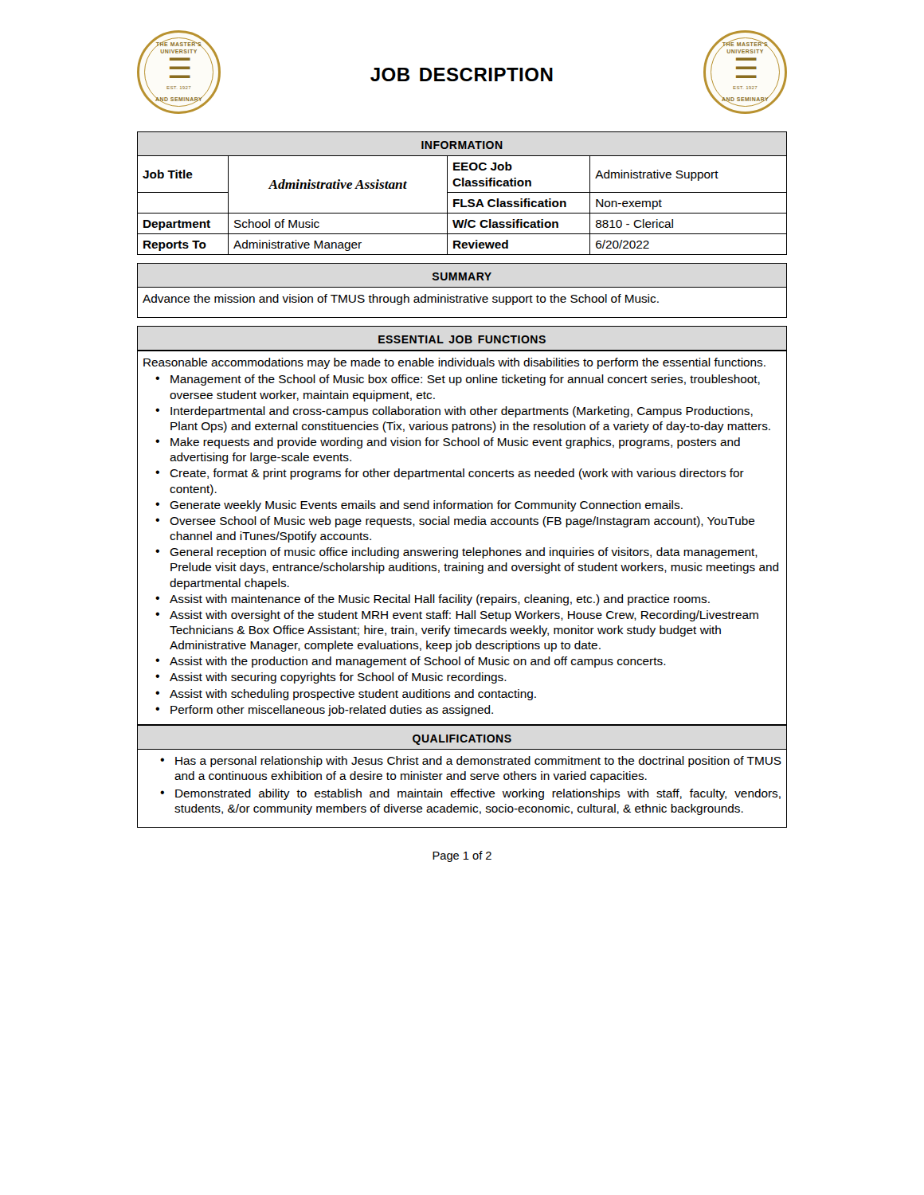THE MASTER'S UNIVERSITY
☰
EST. 1927
AND SEMINARY
Job Description
THE MASTER'S UNIVERSITY
☰
EST. 1927
AND SEMINARY
| Information |
| Job Title | Administrative Assistant | EEOC Job Classification | Administrative Support |
| | FLSA Classification | Non-exempt |
| Department | School of Music | W/C Classification | 8810 - Clerical |
| Reports To | Administrative Manager | Reviewed | 6/20/2022 |
| Summary |
Advance the mission and vision of TMUS through administrative support to the School of Music.
| Essential Job Functions |
Reasonable accommodations may be made to enable individuals with disabilities to perform the essential functions.
Management of the School of Music box office: Set up online ticketing for annual concert series, troubleshoot, oversee student worker, maintain equipment, etc.
Interdepartmental and cross-campus collaboration with other departments (Marketing, Campus Productions, Plant Ops) and external constituencies (Tix, various patrons) in the resolution of a variety of day-to-day matters.
Make requests and provide wording and vision for School of Music event graphics, programs, posters and advertising for large-scale events.
Create, format & print programs for other departmental concerts as needed (work with various directors for content).
Generate weekly Music Events emails and send information for Community Connection emails.
Oversee School of Music web page requests, social media accounts (FB page/Instagram account), YouTube channel and iTunes/Spotify accounts.
General reception of music office including answering telephones and inquiries of visitors, data management, Prelude visit days, entrance/scholarship auditions, training and oversight of student workers, music meetings and departmental chapels.
Assist with maintenance of the Music Recital Hall facility (repairs, cleaning, etc.) and practice rooms.
Assist with oversight of the student MRH event staff: Hall Setup Workers, House Crew, Recording/Livestream Technicians & Box Office Assistant; hire, train, verify timecards weekly, monitor work study budget with Administrative Manager, complete evaluations, keep job descriptions up to date.
Assist with the production and management of School of Music on and off campus concerts.
Assist with securing copyrights for School of Music recordings.
Assist with scheduling prospective student auditions and contacting.
Perform other miscellaneous job-related duties as assigned.
| Qualifications |
Has a personal relationship with Jesus Christ and a demonstrated commitment to the doctrinal position of TMUS and a continuous exhibition of a desire to minister and serve others in varied capacities.
Demonstrated ability to establish and maintain effective working relationships with staff, faculty, vendors, students, &/or community members of diverse academic, socio-economic, cultural, & ethnic backgrounds.
Page 1 of 2